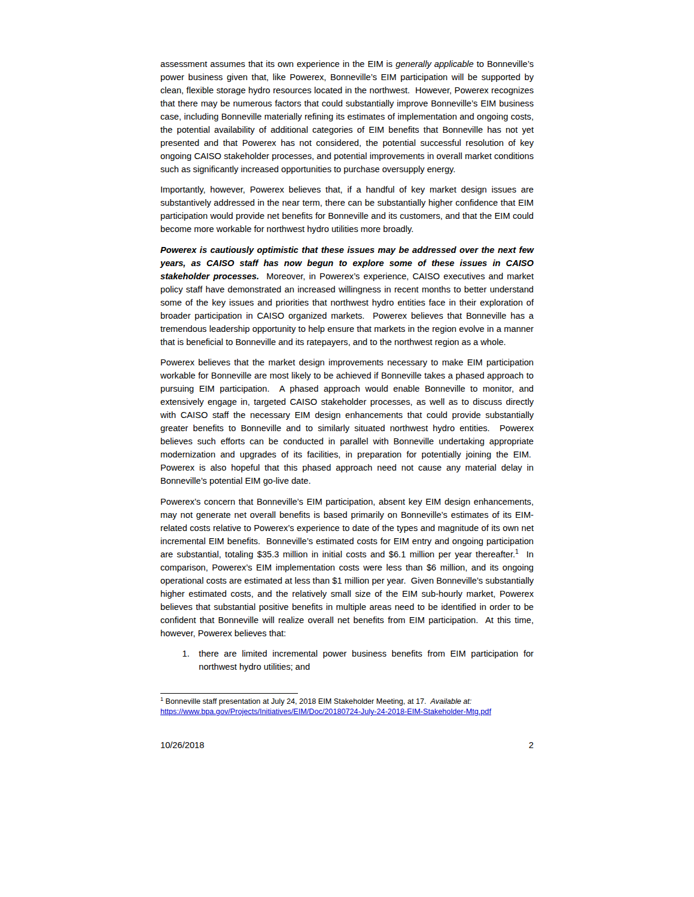assessment assumes that its own experience in the EIM is generally applicable to Bonneville’s power business given that, like Powerex, Bonneville’s EIM participation will be supported by clean, flexible storage hydro resources located in the northwest. However, Powerex recognizes that there may be numerous factors that could substantially improve Bonneville’s EIM business case, including Bonneville materially refining its estimates of implementation and ongoing costs, the potential availability of additional categories of EIM benefits that Bonneville has not yet presented and that Powerex has not considered, the potential successful resolution of key ongoing CAISO stakeholder processes, and potential improvements in overall market conditions such as significantly increased opportunities to purchase oversupply energy.
Importantly, however, Powerex believes that, if a handful of key market design issues are substantively addressed in the near term, there can be substantially higher confidence that EIM participation would provide net benefits for Bonneville and its customers, and that the EIM could become more workable for northwest hydro utilities more broadly.
Powerex is cautiously optimistic that these issues may be addressed over the next few years, as CAISO staff has now begun to explore some of these issues in CAISO stakeholder processes. Moreover, in Powerex’s experience, CAISO executives and market policy staff have demonstrated an increased willingness in recent months to better understand some of the key issues and priorities that northwest hydro entities face in their exploration of broader participation in CAISO organized markets. Powerex believes that Bonneville has a tremendous leadership opportunity to help ensure that markets in the region evolve in a manner that is beneficial to Bonneville and its ratepayers, and to the northwest region as a whole.
Powerex believes that the market design improvements necessary to make EIM participation workable for Bonneville are most likely to be achieved if Bonneville takes a phased approach to pursuing EIM participation. A phased approach would enable Bonneville to monitor, and extensively engage in, targeted CAISO stakeholder processes, as well as to discuss directly with CAISO staff the necessary EIM design enhancements that could provide substantially greater benefits to Bonneville and to similarly situated northwest hydro entities. Powerex believes such efforts can be conducted in parallel with Bonneville undertaking appropriate modernization and upgrades of its facilities, in preparation for potentially joining the EIM. Powerex is also hopeful that this phased approach need not cause any material delay in Bonneville’s potential EIM go-live date.
Powerex’s concern that Bonneville’s EIM participation, absent key EIM design enhancements, may not generate net overall benefits is based primarily on Bonneville’s estimates of its EIM-related costs relative to Powerex’s experience to date of the types and magnitude of its own net incremental EIM benefits. Bonneville’s estimated costs for EIM entry and ongoing participation are substantial, totaling $35.3 million in initial costs and $6.1 million per year thereafter.1 In comparison, Powerex’s EIM implementation costs were less than $6 million, and its ongoing operational costs are estimated at less than $1 million per year. Given Bonneville’s substantially higher estimated costs, and the relatively small size of the EIM sub-hourly market, Powerex believes that substantial positive benefits in multiple areas need to be identified in order to be confident that Bonneville will realize overall net benefits from EIM participation. At this time, however, Powerex believes that:
there are limited incremental power business benefits from EIM participation for northwest hydro utilities; and
1 Bonneville staff presentation at July 24, 2018 EIM Stakeholder Meeting, at 17. Available at:
https://www.bpa.gov/Projects/Initiatives/EIM/Doc/20180724-July-24-2018-EIM-Stakeholder-Mtg.pdf
10/26/2018 2